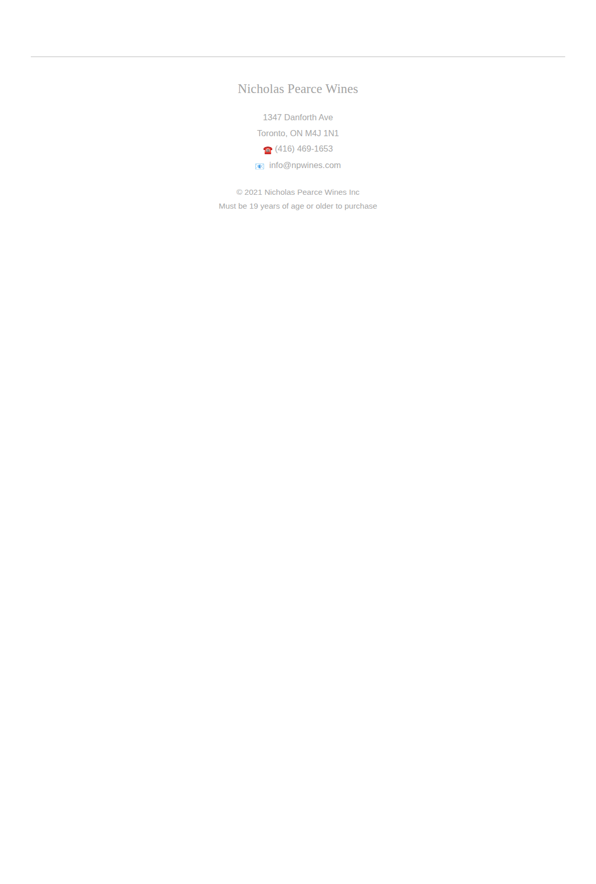Nicholas Pearce Wines
1347 Danforth Ave
Toronto, ON M4J 1N1
☎️(416) 469-1653
📧 info@npwines.com
© 2021 Nicholas Pearce Wines Inc
Must be 19 years of age or older to purchase
1